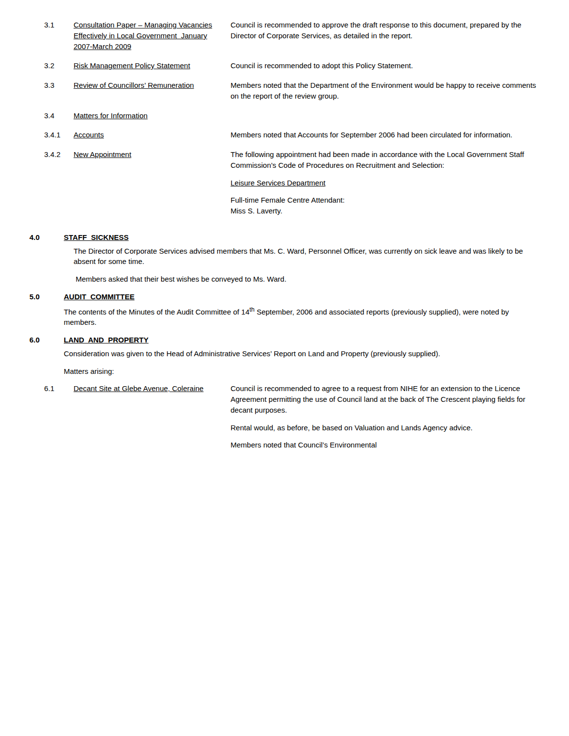3.1
Consultation Paper – Managing Vacancies Effectively in Local Government January 2007-March 2009
Council is recommended to approve the draft response to this document, prepared by the Director of Corporate Services, as detailed in the report.
3.2
Risk Management Policy Statement
Council is recommended to adopt this Policy Statement.
3.3
Review of Councillors’ Remuneration
Members noted that the Department of the Environment would be happy to receive comments on the report of the review group.
3.4
Matters for Information
3.4.1
Accounts
Members noted that Accounts for September 2006 had been circulated for information.
3.4.2
New Appointment
The following appointment had been made in accordance with the Local Government Staff Commission’s Code of Procedures on Recruitment and Selection:
Leisure Services Department
Full-time Female Centre Attendant:
Miss S. Laverty.
4.0
STAFF SICKNESS
The Director of Corporate Services advised members that Ms. C. Ward, Personnel Officer, was currently on sick leave and was likely to be absent for some time.
Members asked that their best wishes be conveyed to Ms. Ward.
5.0
AUDIT COMMITTEE
The contents of the Minutes of the Audit Committee of 14th September, 2006 and associated reports (previously supplied), were noted by members.
6.0
LAND AND PROPERTY
Consideration was given to the Head of Administrative Services’ Report on Land and Property (previously supplied).
Matters arising:
6.1
Decant Site at Glebe Avenue, Coleraine
Council is recommended to agree to a request from NIHE for an extension to the Licence Agreement permitting the use of Council land at the back of The Crescent playing fields for decant purposes.
Rental would, as before, be based on Valuation and Lands Agency advice.
Members noted that Council’s Environmental